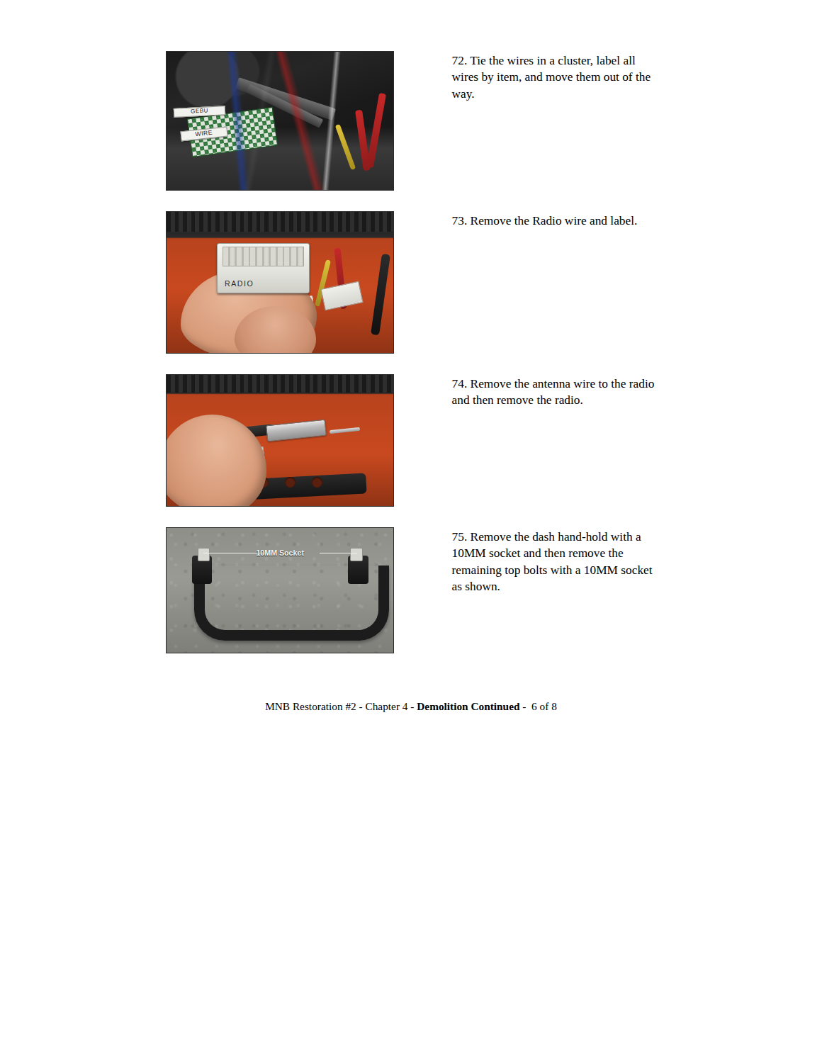GEBU
WIRE
72. Tie the wires in a cluster, label all wires by item, and move them out of the way.
RADIO
73. Remove the Radio wire and label.
74. Remove the antenna wire to the radio and then remove the radio.
10MM Socket
75. Remove the dash hand-hold with a 10MM socket and then remove the remaining top bolts with a 10MM socket as shown.
MNB Restoration #2 - Chapter 4 - Demolition Continued - 6 of 8